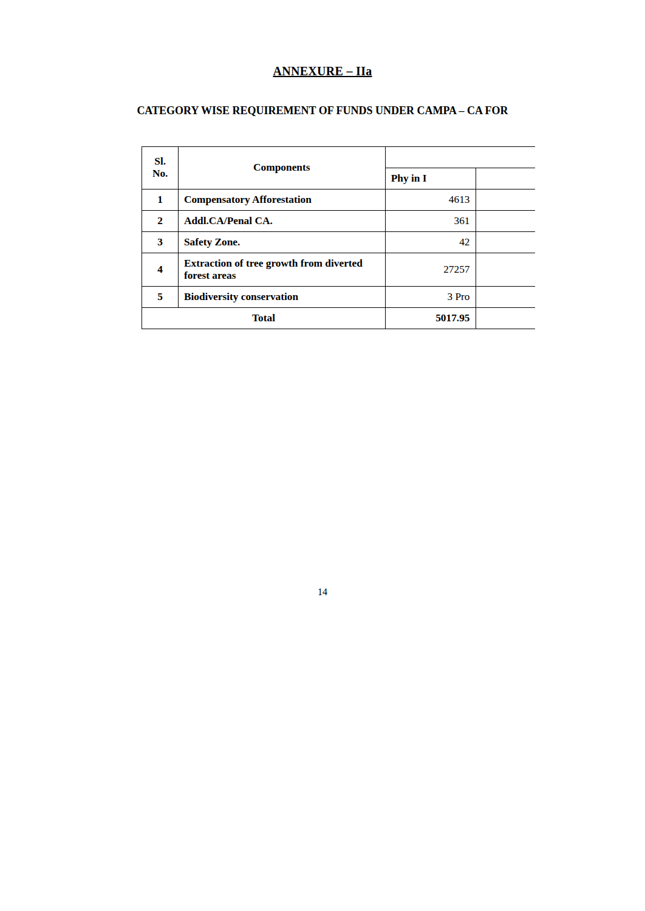ANNEXURE – IIa
CATEGORY WISE REQUIREMENT OF FUNDS UNDER CAMPA – CA FOR
| Sl. No. | Components | Rs |
| --- | --- | --- |
| Phy in I | |
| 1 | Compensatory Afforestation | 4613 | |
| 2 | Addl.CA/Penal CA. | 361 | |
| 3 | Safety Zone. | 42 | |
| 4 | Extraction of tree growth from diverted forest areas | 27257 | |
| 5 | Biodiversity conservation | 3 Pro | |
| Total | 5017.95 | |
14